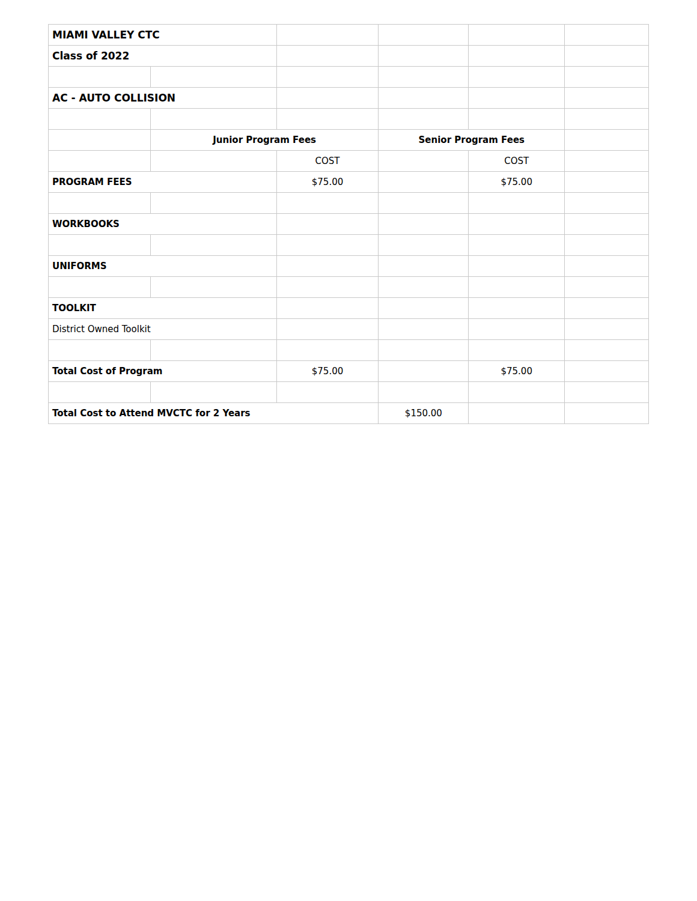| MIAMI VALLEY CTC | | | | |
| Class of 2022 | | | | |
| AC - AUTO COLLISION | | | | |
| | Junior Program Fees | Senior Program Fees | |
| | | COST | | COST | |
| PROGRAM FEES | $75.00 | | $75.00 | |
| WORKBOOKS | | | | |
| UNIFORMS | | | | |
| TOOLKIT | | | | |
| District Owned Toolkit | | | | |
| Total Cost of Program | $75.00 | | $75.00 | |
| Total Cost to Attend MVCTC for 2 Years | $150.00 | | |